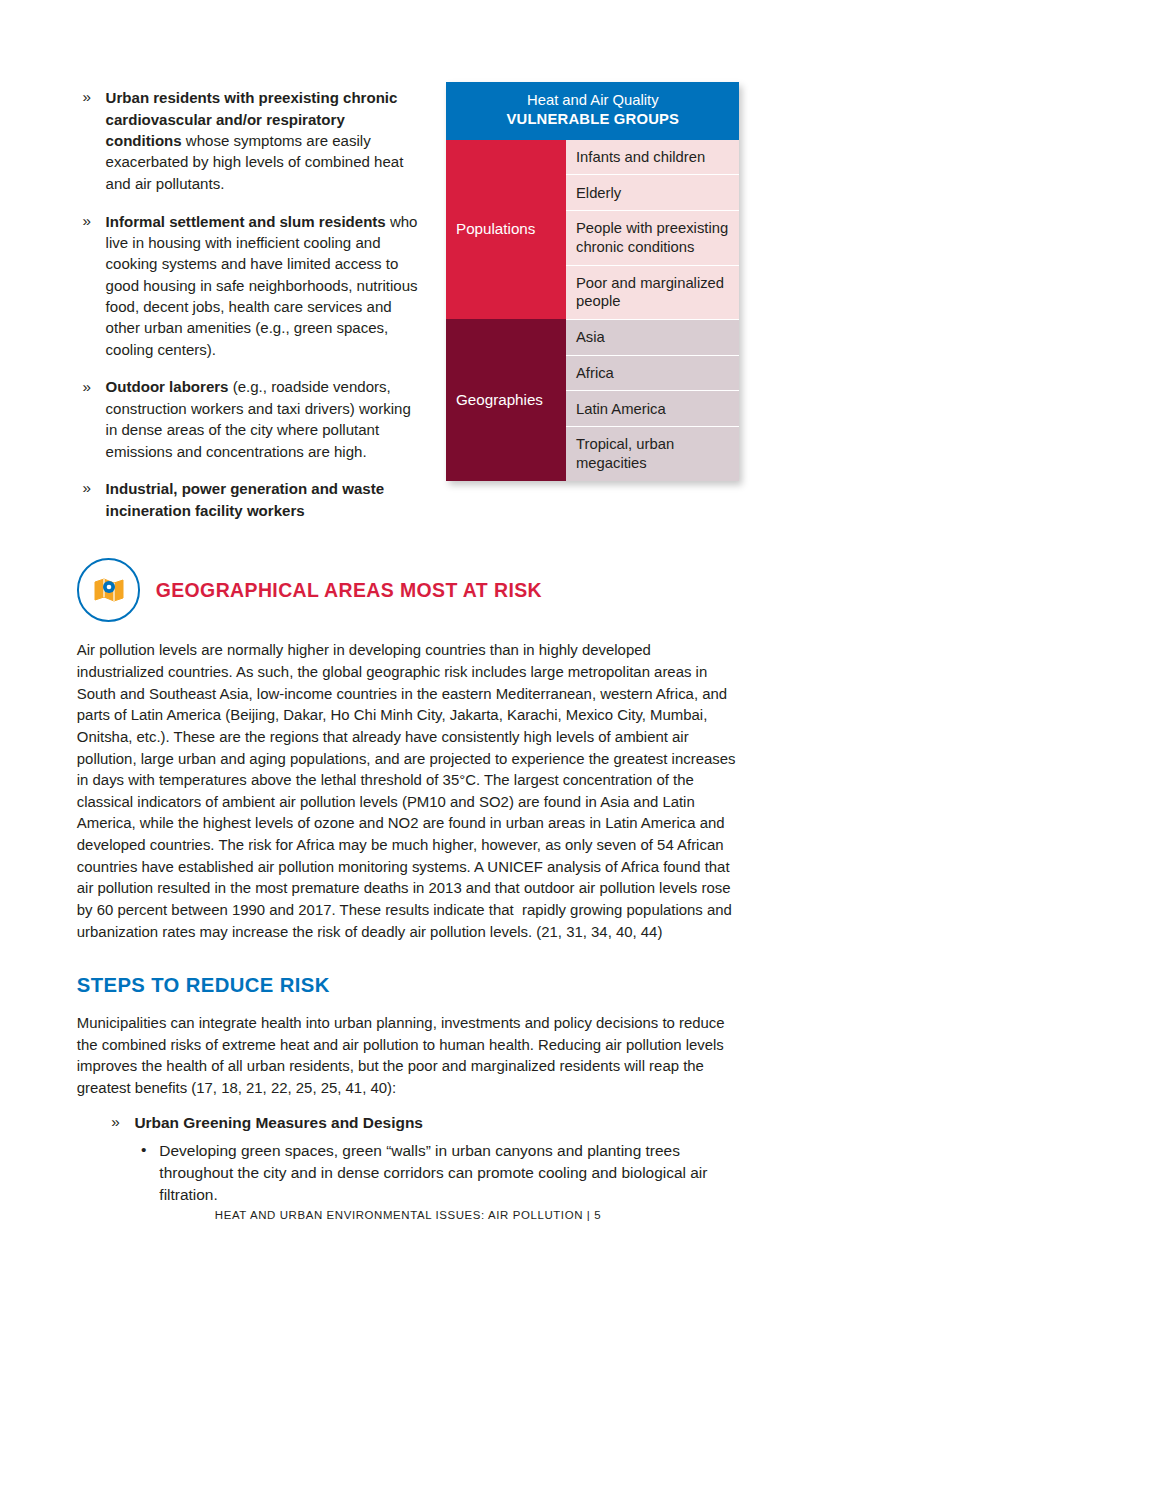Urban residents with preexisting chronic cardiovascular and/or respiratory conditions whose symptoms are easily exacerbated by high levels of combined heat and air pollutants.
Informal settlement and slum residents who live in housing with inefficient cooling and cooking systems and have limited access to good housing in safe neighborhoods, nutritious food, decent jobs, health care services and other urban amenities (e.g., green spaces, cooling centers).
Outdoor laborers (e.g., roadside vendors, construction workers and taxi drivers) working in dense areas of the city where pollutant emissions and concentrations are high.
Industrial, power generation and waste incineration facility workers
| Heat and Air Quality VULNERABLE GROUPS |
| --- |
| Populations | Infants and children |
| Elderly |
| People with preexisting chronic conditions |
| Poor and marginalized people |
| Geographies | Asia |
| Africa |
| Latin America |
| Tropical, urban megacities |
GEOGRAPHICAL AREAS MOST AT RISK
Air pollution levels are normally higher in developing countries than in highly developed industrialized countries. As such, the global geographic risk includes large metropolitan areas in South and Southeast Asia, low-income countries in the eastern Mediterranean, western Africa, and parts of Latin America (Beijing, Dakar, Ho Chi Minh City, Jakarta, Karachi, Mexico City, Mumbai, Onitsha, etc.). These are the regions that already have consistently high levels of ambient air pollution, large urban and aging populations, and are projected to experience the greatest increases in days with temperatures above the lethal threshold of 35°C. The largest concentration of the classical indicators of ambient air pollution levels (PM10 and SO2) are found in Asia and Latin America, while the highest levels of ozone and NO2 are found in urban areas in Latin America and developed countries. The risk for Africa may be much higher, however, as only seven of 54 African countries have established air pollution monitoring systems. A UNICEF analysis of Africa found that air pollution resulted in the most premature deaths in 2013 and that outdoor air pollution levels rose by 60 percent between 1990 and 2017. These results indicate that rapidly growing populations and urbanization rates may increase the risk of deadly air pollution levels. (21, 31, 34, 40, 44)
STEPS TO REDUCE RISK
Municipalities can integrate health into urban planning, investments and policy decisions to reduce the combined risks of extreme heat and air pollution to human health. Reducing air pollution levels improves the health of all urban residents, but the poor and marginalized residents will reap the greatest benefits (17, 18, 21, 22, 25, 25, 41, 40):
Urban Greening Measures and Designs
Developing green spaces, green “walls” in urban canyons and planting trees throughout the city and in dense corridors can promote cooling and biological air filtration.
HEAT AND URBAN ENVIRONMENTAL ISSUES: AIR POLLUTION | 5